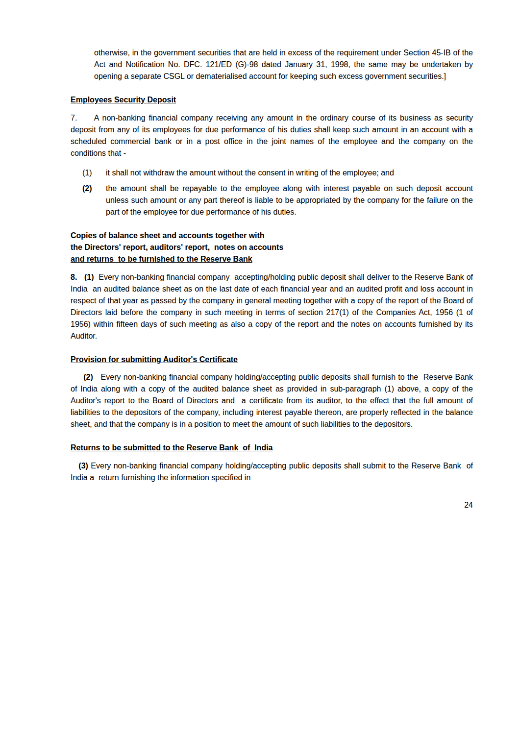otherwise, in the government securities that are held in excess of the requirement under Section 45-IB of the Act and Notification No. DFC. 121/ED (G)-98 dated January 31, 1998, the same may be undertaken by opening a separate CSGL or dematerialised account for keeping such excess government securities.]
Employees Security Deposit
7. A non-banking financial company receiving any amount in the ordinary course of its business as security deposit from any of its employees for due performance of his duties shall keep such amount in an account with a scheduled commercial bank or in a post office in the joint names of the employee and the company on the conditions that -
(1)
it shall not withdraw the amount without the consent in writing of the employee; and
(2)
the amount shall be repayable to the employee along with interest payable on such deposit account unless such amount or any part thereof is liable to be appropriated by the company for the failure on the part of the employee for due performance of his duties.
Copies of balance sheet and accounts together with
the Directors' report, auditors' report, notes on accounts
and returns to be furnished to the Reserve Bank
8. (1) Every non-banking financial company accepting/holding public deposit shall deliver to the Reserve Bank of India an audited balance sheet as on the last date of each financial year and an audited profit and loss account in respect of that year as passed by the company in general meeting together with a copy of the report of the Board of Directors laid before the company in such meeting in terms of section 217(1) of the Companies Act, 1956 (1 of 1956) within fifteen days of such meeting as also a copy of the report and the notes on accounts furnished by its Auditor.
Provision for submitting Auditor's Certificate
(2) Every non-banking financial company holding/accepting public deposits shall furnish to the Reserve Bank of India along with a copy of the audited balance sheet as provided in sub-paragraph (1) above, a copy of the Auditor's report to the Board of Directors and a certificate from its auditor, to the effect that the full amount of liabilities to the depositors of the company, including interest payable thereon, are properly reflected in the balance sheet, and that the company is in a position to meet the amount of such liabilities to the depositors.
Returns to be submitted to the Reserve Bank of India
(3) Every non-banking financial company holding/accepting public deposits shall submit to the Reserve Bank of India a return furnishing the information specified in
24